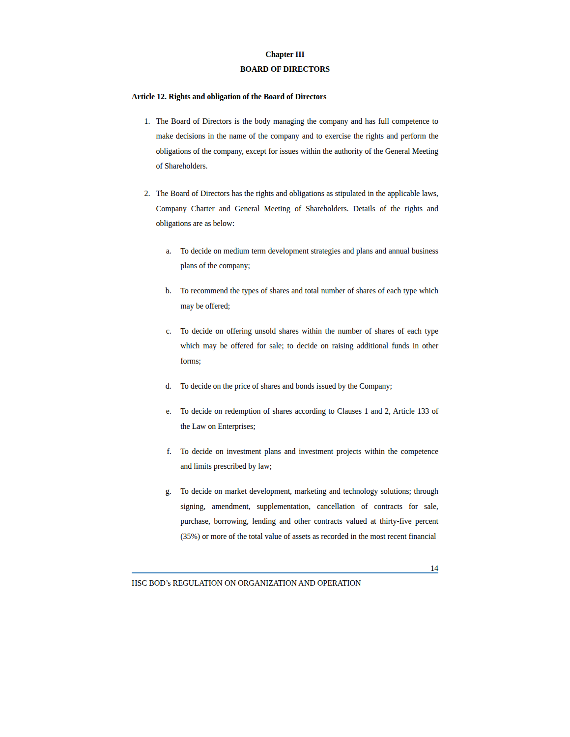Chapter III BOARD OF DIRECTORS
Article 12. Rights and obligation of the Board of Directors
The Board of Directors is the body managing the company and has full competence to make decisions in the name of the company and to exercise the rights and perform the obligations of the company, except for issues within the authority of the General Meeting of Shareholders.
The Board of Directors has the rights and obligations as stipulated in the applicable laws, Company Charter and General Meeting of Shareholders. Details of the rights and obligations are as below:
To decide on medium term development strategies and plans and annual business plans of the company;
To recommend the types of shares and total number of shares of each type which may be offered;
To decide on offering unsold shares within the number of shares of each type which may be offered for sale; to decide on raising additional funds in other forms;
To decide on the price of shares and bonds issued by the Company;
To decide on redemption of shares according to Clauses 1 and 2, Article 133 of the Law on Enterprises;
To decide on investment plans and investment projects within the competence and limits prescribed by law;
To decide on market development, marketing and technology solutions; through signing, amendment, supplementation, cancellation of contracts for sale, purchase, borrowing, lending and other contracts valued at thirty-five percent (35%) or more of the total value of assets as recorded in the most recent financial
14
HSC BOD’s REGULATION ON ORGANIZATION AND OPERATION